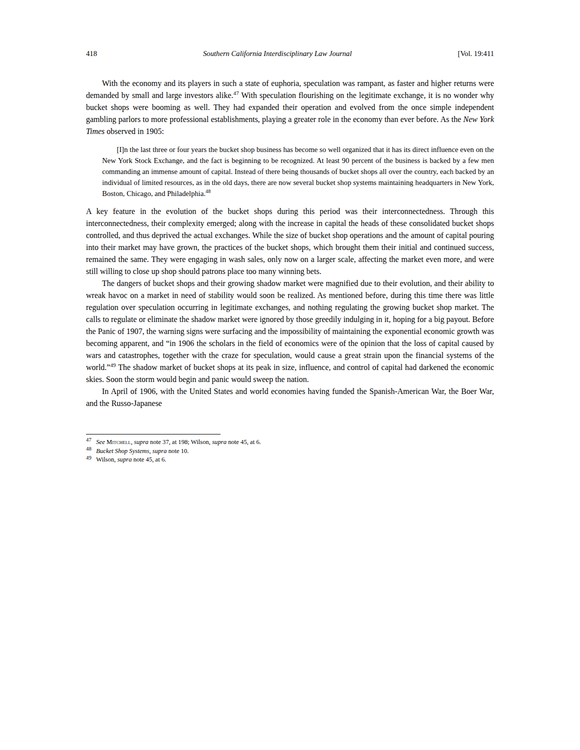418 Southern California Interdisciplinary Law Journal [Vol. 19:411
With the economy and its players in such a state of euphoria, speculation was rampant, as faster and higher returns were demanded by small and large investors alike.47 With speculation flourishing on the legitimate exchange, it is no wonder why bucket shops were booming as well. They had expanded their operation and evolved from the once simple independent gambling parlors to more professional establishments, playing a greater role in the economy than ever before. As the New York Times observed in 1905:
[I]n the last three or four years the bucket shop business has become so well organized that it has its direct influence even on the New York Stock Exchange, and the fact is beginning to be recognized. At least 90 percent of the business is backed by a few men commanding an immense amount of capital. Instead of there being thousands of bucket shops all over the country, each backed by an individual of limited resources, as in the old days, there are now several bucket shop systems maintaining headquarters in New York, Boston, Chicago, and Philadelphia.48
A key feature in the evolution of the bucket shops during this period was their interconnectedness. Through this interconnectedness, their complexity emerged; along with the increase in capital the heads of these consolidated bucket shops controlled, and thus deprived the actual exchanges. While the size of bucket shop operations and the amount of capital pouring into their market may have grown, the practices of the bucket shops, which brought them their initial and continued success, remained the same. They were engaging in wash sales, only now on a larger scale, affecting the market even more, and were still willing to close up shop should patrons place too many winning bets.
The dangers of bucket shops and their growing shadow market were magnified due to their evolution, and their ability to wreak havoc on a market in need of stability would soon be realized. As mentioned before, during this time there was little regulation over speculation occurring in legitimate exchanges, and nothing regulating the growing bucket shop market. The calls to regulate or eliminate the shadow market were ignored by those greedily indulging in it, hoping for a big payout. Before the Panic of 1907, the warning signs were surfacing and the impossibility of maintaining the exponential economic growth was becoming apparent, and “in 1906 the scholars in the field of economics were of the opinion that the loss of capital caused by wars and catastrophes, together with the craze for speculation, would cause a great strain upon the financial systems of the world.”49 The shadow market of bucket shops at its peak in size, influence, and control of capital had darkened the economic skies. Soon the storm would begin and panic would sweep the nation.
In April of 1906, with the United States and world economies having funded the Spanish-American War, the Boer War, and the Russo-Japanese
47 See Mitchell, supra note 37, at 198; Wilson, supra note 45, at 6.
48 Bucket Shop Systems, supra note 10.
49 Wilson, supra note 45, at 6.